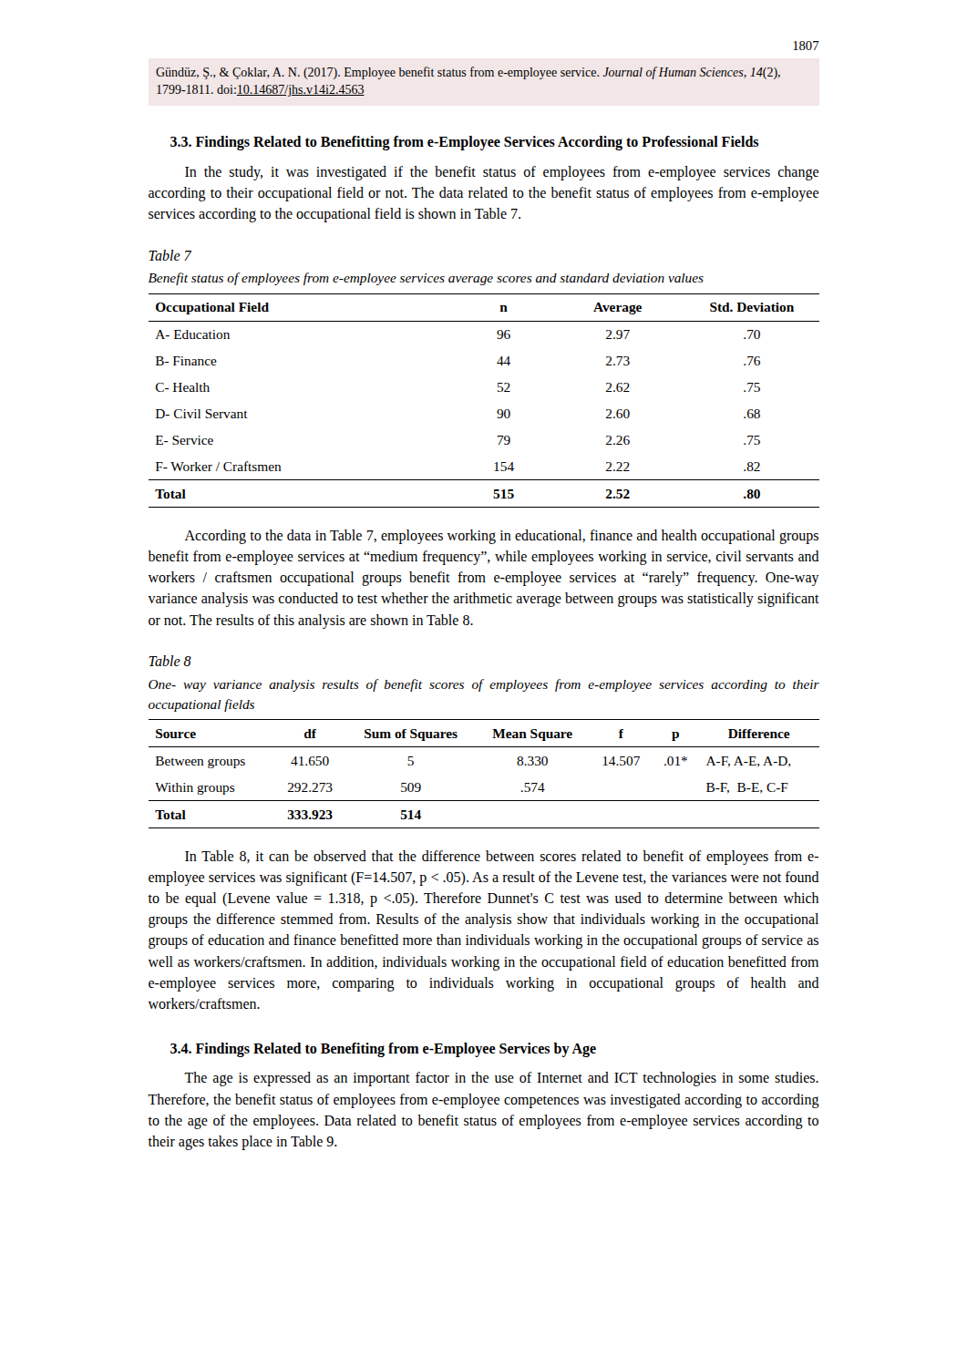1807
Gündüz, Ş., & Çoklar, A. N. (2017). Employee benefit status from e-employee service. Journal of Human Sciences, 14(2), 1799-1811. doi:10.14687/jhs.v14i2.4563
3.3. Findings Related to Benefitting from e-Employee Services According to Professional Fields
In the study, it was investigated if the benefit status of employees from e-employee services change according to their occupational field or not. The data related to the benefit status of employees from e-employee services according to the occupational field is shown in Table 7.
Table 7
Benefit status of employees from e-employee services average scores and standard deviation values
| Occupational Field | n | Average | Std. Deviation |
| --- | --- | --- | --- |
| A- Education | 96 | 2.97 | .70 |
| B- Finance | 44 | 2.73 | .76 |
| C- Health | 52 | 2.62 | .75 |
| D- Civil Servant | 90 | 2.60 | .68 |
| E- Service | 79 | 2.26 | .75 |
| F- Worker / Craftsmen | 154 | 2.22 | .82 |
| Total | 515 | 2.52 | .80 |
According to the data in Table 7, employees working in educational, finance and health occupational groups benefit from e-employee services at “medium frequency”, while employees working in service, civil servants and workers / craftsmen occupational groups benefit from e-employee services at “rarely” frequency. One-way variance analysis was conducted to test whether the arithmetic average between groups was statistically significant or not. The results of this analysis are shown in Table 8.
Table 8
One- way variance analysis results of benefit scores of employees from e-employee services according to their occupational fields
| Source | df | Sum of Squares | Mean Square | f | p | Difference |
| --- | --- | --- | --- | --- | --- | --- |
| Between groups | 41.650 | 5 | 8.330 | 14.507 | .01* | A-F, A-E, A-D, |
| Within groups | 292.273 | 509 | .574 | B-F, B-E, C-F |
| Total | 333.923 | 514 | | | | |
In Table 8, it can be observed that the difference between scores related to benefit of employees from e-employee services was significant (F=14.507, p < .05). As a result of the Levene test, the variances were not found to be equal (Levene value = 1.318, p <.05). Therefore Dunnet's C test was used to determine between which groups the difference stemmed from. Results of the analysis show that individuals working in the occupational groups of education and finance benefitted more than individuals working in the occupational groups of service as well as workers/craftsmen. In addition, individuals working in the occupational field of education benefitted from e-employee services more, comparing to individuals working in occupational groups of health and workers/craftsmen.
3.4. Findings Related to Benefiting from e-Employee Services by Age
The age is expressed as an important factor in the use of Internet and ICT technologies in some studies. Therefore, the benefit status of employees from e-employee competences was investigated according to according to the age of the employees. Data related to benefit status of employees from e-employee services according to their ages takes place in Table 9.